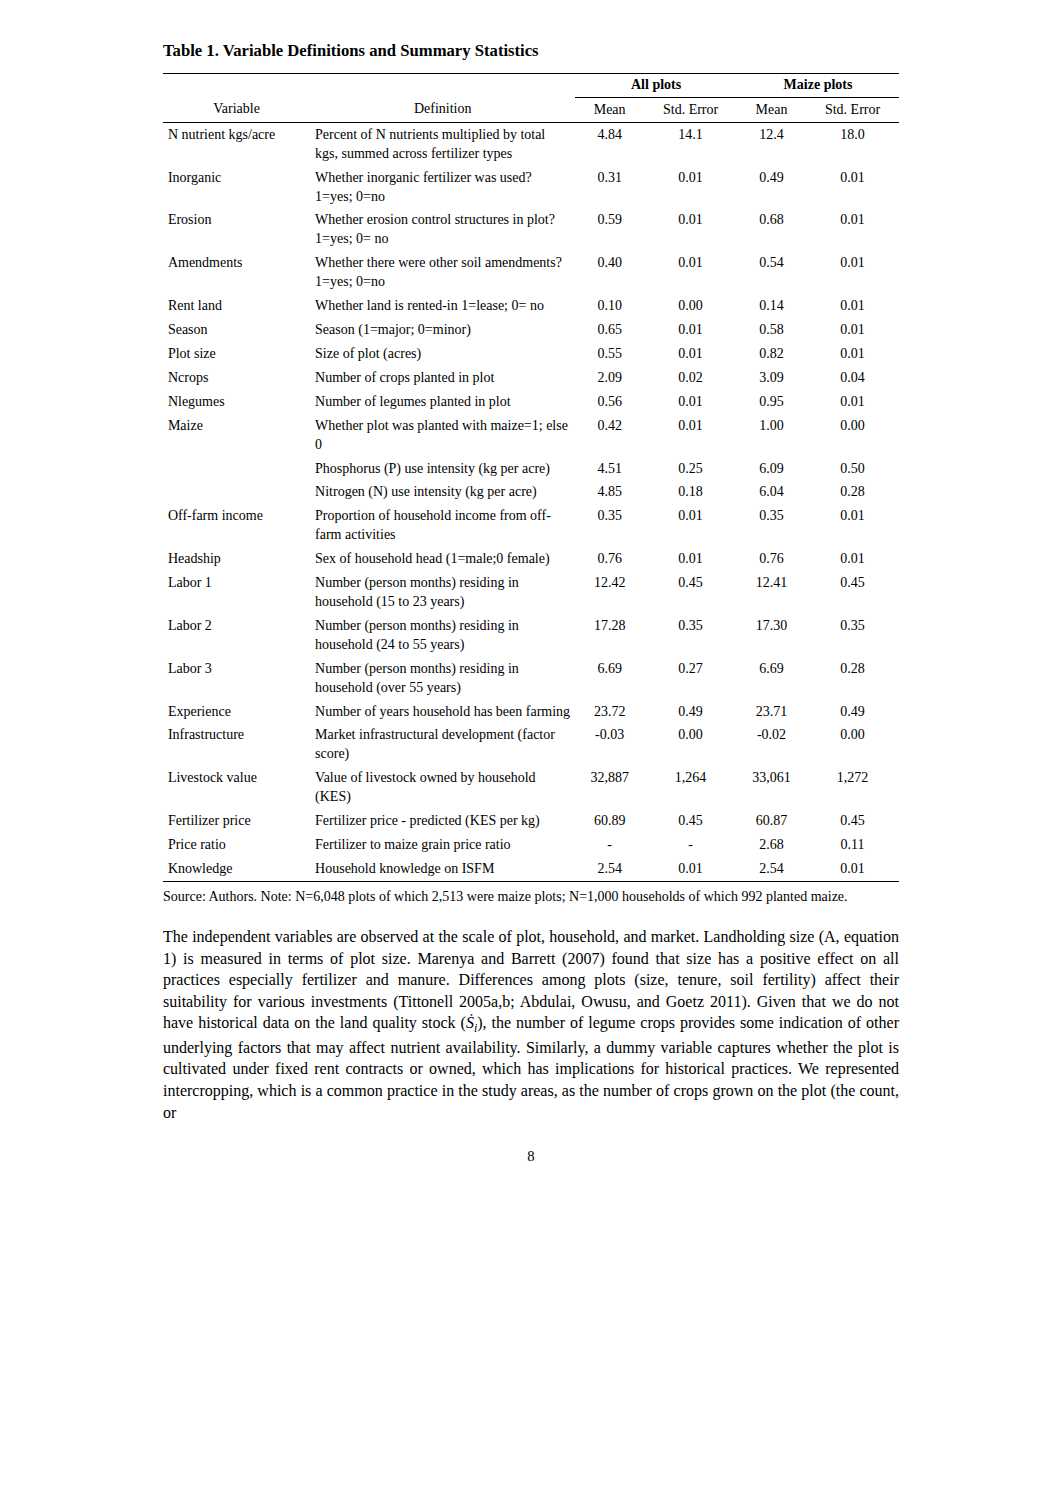Table 1. Variable Definitions and Summary Statistics
| | | All plots | Maize plots |
| --- | --- | --- | --- |
| Variable | Definition | Mean | Std. Error | Mean | Std. Error |
| N nutrient kgs/acre | Percent of N nutrients multiplied by total kgs, summed across fertilizer types | 4.84 | 14.1 | 12.4 | 18.0 |
| Inorganic | Whether inorganic fertilizer was used? 1=yes; 0=no | 0.31 | 0.01 | 0.49 | 0.01 |
| Erosion | Whether erosion control structures in plot? 1=yes; 0= no | 0.59 | 0.01 | 0.68 | 0.01 |
| Amendments | Whether there were other soil amendments?1=yes; 0=no | 0.40 | 0.01 | 0.54 | 0.01 |
| Rent land | Whether land is rented-in 1=lease; 0= no | 0.10 | 0.00 | 0.14 | 0.01 |
| Season | Season (1=major; 0=minor) | 0.65 | 0.01 | 0.58 | 0.01 |
| Plot size | Size of plot (acres) | 0.55 | 0.01 | 0.82 | 0.01 |
| Ncrops | Number of crops planted in plot | 2.09 | 0.02 | 3.09 | 0.04 |
| Nlegumes | Number of legumes planted in plot | 0.56 | 0.01 | 0.95 | 0.01 |
| Maize | Whether plot was planted with maize=1; else 0 | 0.42 | 0.01 | 1.00 | 0.00 |
| | Phosphorus (P) use intensity (kg per acre) | 4.51 | 0.25 | 6.09 | 0.50 |
| | Nitrogen (N) use intensity (kg per acre) | 4.85 | 0.18 | 6.04 | 0.28 |
| Off-farm income | Proportion of household income from off-farm activities | 0.35 | 0.01 | 0.35 | 0.01 |
| Headship | Sex of household head (1=male;0 female) | 0.76 | 0.01 | 0.76 | 0.01 |
| Labor 1 | Number (person months) residing in household (15 to 23 years) | 12.42 | 0.45 | 12.41 | 0.45 |
| Labor 2 | Number (person months) residing in household (24 to 55 years) | 17.28 | 0.35 | 17.30 | 0.35 |
| Labor 3 | Number (person months) residing in household (over 55 years) | 6.69 | 0.27 | 6.69 | 0.28 |
| Experience | Number of years household has been farming | 23.72 | 0.49 | 23.71 | 0.49 |
| Infrastructure | Market infrastructural development (factor score) | -0.03 | 0.00 | -0.02 | 0.00 |
| Livestock value | Value of livestock owned by household (KES) | 32,887 | 1,264 | 33,061 | 1,272 |
| Fertilizer price | Fertilizer price - predicted (KES per kg) | 60.89 | 0.45 | 60.87 | 0.45 |
| Price ratio | Fertilizer to maize grain price ratio | - | - | 2.68 | 0.11 |
| Knowledge | Household knowledge on ISFM | 2.54 | 0.01 | 2.54 | 0.01 |
Source: Authors. Note: N=6,048 plots of which 2,513 were maize plots; N=1,000 households of which 992 planted maize.
The independent variables are observed at the scale of plot, household, and market. Landholding size (A, equation 1) is measured in terms of plot size. Marenya and Barrett (2007) found that size has a positive effect on all practices especially fertilizer and manure. Differences among plots (size, tenure, soil fertility) affect their suitability for various investments (Tittonell 2005a,b; Abdulai, Owusu, and Goetz 2011). Given that we do not have historical data on the land quality stock (Ṡi), the number of legume crops provides some indication of other underlying factors that may affect nutrient availability. Similarly, a dummy variable captures whether the plot is cultivated under fixed rent contracts or owned, which has implications for historical practices. We represented intercropping, which is a common practice in the study areas, as the number of crops grown on the plot (the count, or
8